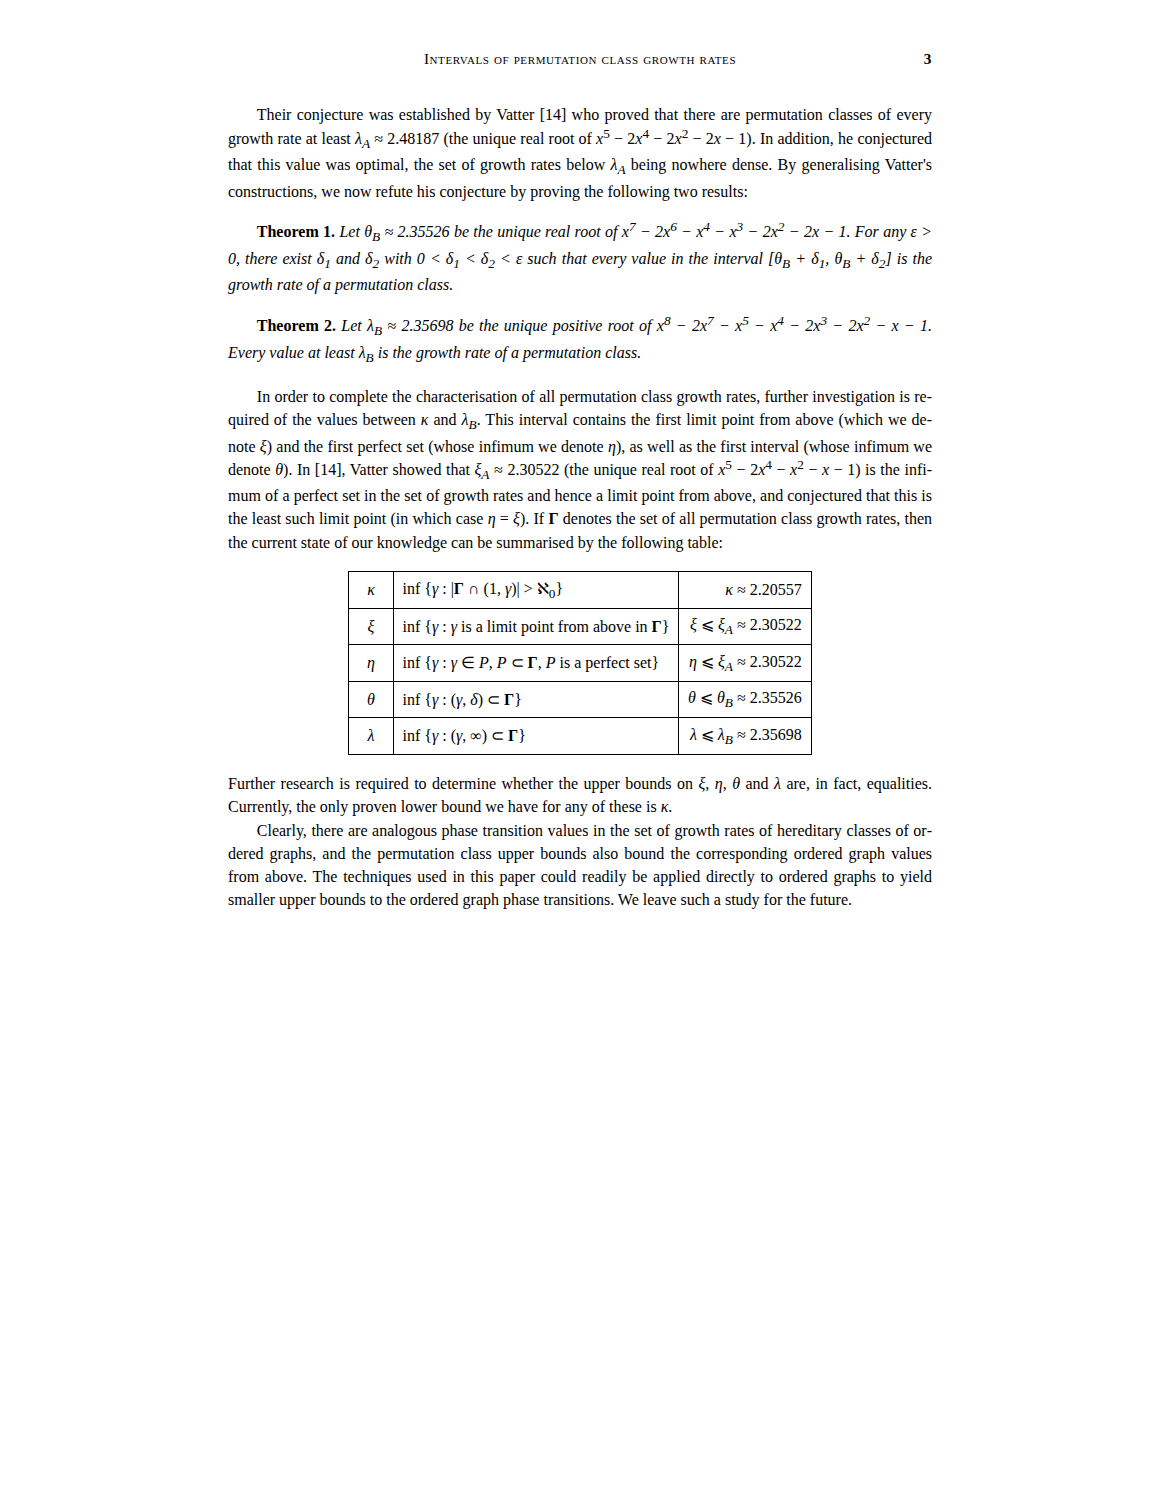Intervals of permutation class growth rates 3
Their conjecture was established by Vatter [14] who proved that there are permutation classes of every growth rate at least λA ≈ 2.48187 (the unique real root of x5 − 2x4 − 2x2 − 2x − 1). In addition, he conjectured that this value was optimal, the set of growth rates below λA being nowhere dense. By generalising Vatter's constructions, we now refute his conjecture by proving the following two results:
Theorem 1. Let θB ≈ 2.35526 be the unique real root of x7 − 2x6 − x4 − x3 − 2x2 − 2x − 1. For any ε > 0, there exist δ1 and δ2 with 0 < δ1 < δ2 < ε such that every value in the interval [θB + δ1, θB + δ2] is the growth rate of a permutation class.
Theorem 2. Let λB ≈ 2.35698 be the unique positive root of x8 − 2x7 − x5 − x4 − 2x3 − 2x2 − x − 1. Every value at least λB is the growth rate of a permutation class.
In order to complete the characterisation of all permutation class growth rates, further investigation is required of the values between κ and λB. This interval contains the first limit point from above (which we denote ξ) and the first perfect set (whose infimum we denote η), as well as the first interval (whose infimum we denote θ). In [14], Vatter showed that ξA ≈ 2.30522 (the unique real root of x5 − 2x4 − x2 − x − 1) is the infimum of a perfect set in the set of growth rates and hence a limit point from above, and conjectured that this is the least such limit point (in which case η = ξ). If Γ denotes the set of all permutation class growth rates, then the current state of our knowledge can be summarised by the following table:
| κ | inf { γ : / Γ ∩ (1, γ )/ > ℵ 0 } | κ ≈ 2.20557 |
| ξ | inf { γ : γ is a limit point from above in Γ } | ξ ⩽ ξ A ≈ 2.30522 |
| η | inf { γ : γ ∈ P , P ⊂ Γ , P is a perfect set} | η ⩽ ξ A ≈ 2.30522 |
| θ | inf { γ : ( γ , δ ) ⊂ Γ } | θ ⩽ θ B ≈ 2.35526 |
| λ | inf { γ : ( γ , ∞) ⊂ Γ } | λ ⩽ λ B ≈ 2.35698 |
Further research is required to determine whether the upper bounds on ξ, η, θ and λ are, in fact, equalities. Currently, the only proven lower bound we have for any of these is κ.
Clearly, there are analogous phase transition values in the set of growth rates of hereditary classes of ordered graphs, and the permutation class upper bounds also bound the corresponding ordered graph values from above. The techniques used in this paper could readily be applied directly to ordered graphs to yield smaller upper bounds to the ordered graph phase transitions. We leave such a study for the future.